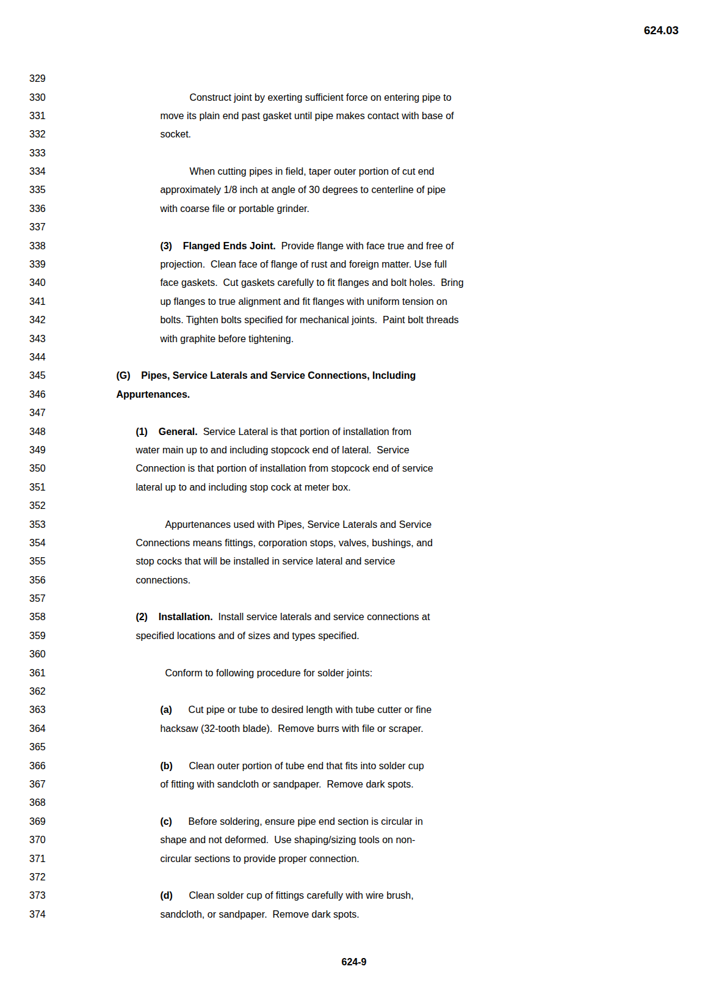624.03
| 329 | |
| 330 | Construct joint by exerting sufficient force on entering pipe to |
| 331 | move its plain end past gasket until pipe makes contact with base of |
| 332 | socket. |
| 333 | |
| 334 | When cutting pipes in field, taper outer portion of cut end |
| 335 | approximately 1/8 inch at angle of 30 degrees to centerline of pipe |
| 336 | with coarse file or portable grinder. |
| 337 | |
| 338 | (3) Flanged Ends Joint. Provide flange with face true and free of |
| 339 | projection. Clean face of flange of rust and foreign matter. Use full |
| 340 | face gaskets. Cut gaskets carefully to fit flanges and bolt holes. Bring |
| 341 | up flanges to true alignment and fit flanges with uniform tension on |
| 342 | bolts. Tighten bolts specified for mechanical joints. Paint bolt threads |
| 343 | with graphite before tightening. |
| 344 | |
| 345 | (G) Pipes, Service Laterals and Service Connections, Including |
| 346 | Appurtenances. |
| 347 | |
| 348 | (1) General. Service Lateral is that portion of installation from |
| 349 | water main up to and including stopcock end of lateral. Service |
| 350 | Connection is that portion of installation from stopcock end of service |
| 351 | lateral up to and including stop cock at meter box. |
| 352 | |
| 353 | Appurtenances used with Pipes, Service Laterals and Service |
| 354 | Connections means fittings, corporation stops, valves, bushings, and |
| 355 | stop cocks that will be installed in service lateral and service |
| 356 | connections. |
| 357 | |
| 358 | (2) Installation. Install service laterals and service connections at |
| 359 | specified locations and of sizes and types specified. |
| 360 | |
| 361 | Conform to following procedure for solder joints: |
| 362 | |
| 363 | (a) Cut pipe or tube to desired length with tube cutter or fine |
| 364 | hacksaw (32-tooth blade). Remove burrs with file or scraper. |
| 365 | |
| 366 | (b) Clean outer portion of tube end that fits into solder cup |
| 367 | of fitting with sandcloth or sandpaper. Remove dark spots. |
| 368 | |
| 369 | (c) Before soldering, ensure pipe end section is circular in |
| 370 | shape and not deformed. Use shaping/sizing tools on non- |
| 371 | circular sections to provide proper connection. |
| 372 | |
| 373 | (d) Clean solder cup of fittings carefully with wire brush, |
| 374 | sandcloth, or sandpaper. Remove dark spots. |
624-9